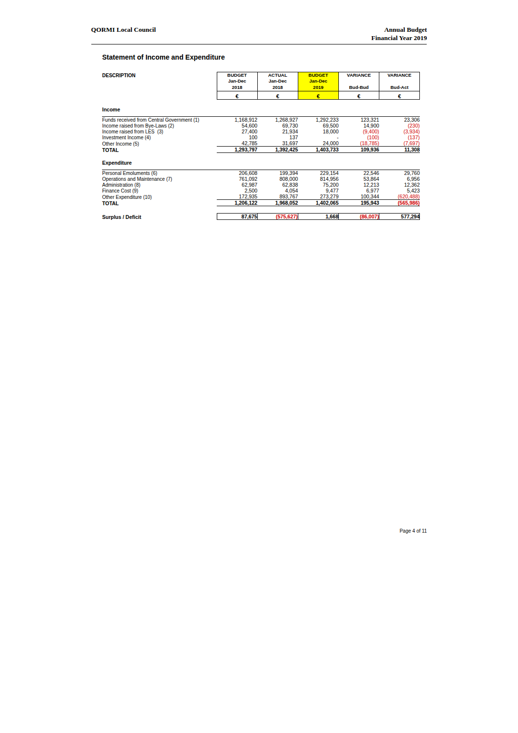QORMI Local Council
Annual Budget
Financial Year 2019
Statement of Income and Expenditure
| DESCRIPTION | BUDGET | ACTUAL | BUDGET | VARIANCE | VARIANCE |
| | Jan-Dec | Jan-Dec | Jan-Dec | | |
| | 2018 | 2018 | 2019 | Bud-Bud | Bud-Act |
| | € | € | € | € | € |
| Income | |
| Funds received from Central Government (1) | 1,168,912 | 1,268,927 | 1,292,233 | 123,321 | 23,306 |
| Income raised from Bye-Laws (2) | 54,600 | 69,730 | 69,500 | 14,900 | (230) |
| Income raised from LES (3) | 27,400 | 21,934 | 18,000 | (9,400) | (3,934) |
| Investment Income (4) | 100 | 137 | - | (100) | (137) |
| Other Income (5) | 42,785 | 31,697 | 24,000 | (18,785) | (7,697) |
| TOTAL | 1,293,797 | 1,392,425 | 1,403,733 | 109,936 | 11,308 |
| Expenditure | |
| Personal Emoluments (6) | 206,608 | 199,394 | 229,154 | 22,546 | 29,760 |
| Operations and Maintenance (7) | 761,092 | 808,000 | 814,956 | 53,864 | 6,956 |
| Administration (8) | 62,987 | 62,838 | 75,200 | 12,213 | 12,362 |
| Finance Cost (9) | 2,500 | 4,054 | 9,477 | 6,977 | 5,423 |
| Other Expenditure (10) | 172,935 | 893,767 | 273,279 | 100,344 | (620,488) |
| TOTAL | 1,206,122 | 1,968,052 | 1,402,065 | 195,943 | (565,986) |
| Surplus / Deficit | 87,675 | (575,627) | 1,668 | (86,007) | 577,294 |
Page 4 of 11